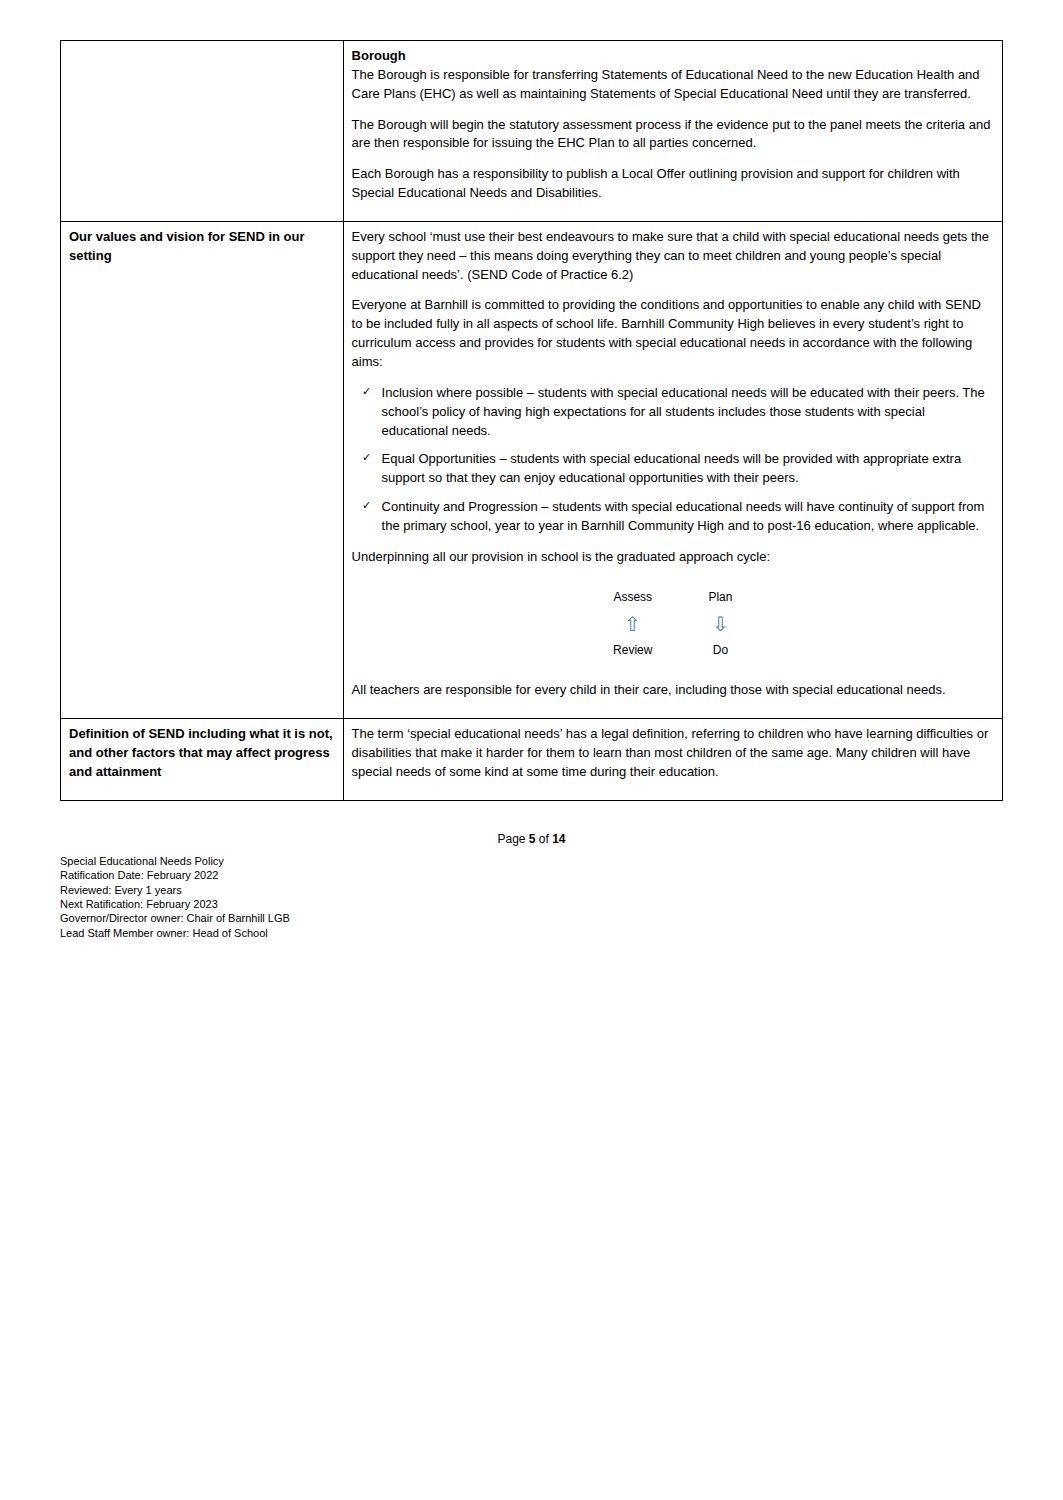| | Borough The Borough is responsible for transferring Statements of Educational Need to the new Education Health and Care Plans (EHC) as well as maintaining Statements of Special Educational Need until they are transferred. The Borough will begin the statutory assessment process if the evidence put to the panel meets the criteria and are then responsible for issuing the EHC Plan to all parties concerned. Each Borough has a responsibility to publish a Local Offer outlining provision and support for children with Special Educational Needs and Disabilities. |
| Our values and vision for SEND in our setting | Every school ‘must use their best endeavours to make sure that a child with special educational needs gets the support they need – this means doing everything they can to meet children and young people’s special educational needs’. (SEND Code of Practice 6.2) Everyone at Barnhill is committed to providing the conditions and opportunities to enable any child with SEND to be included fully in all aspects of school life. Barnhill Community High believes in every student’s right to curriculum access and provides for students with special educational needs in accordance with the following aims: Inclusion where possible – students with special educational needs will be educated with their peers. The school’s policy of having high expectations for all students includes those students with special educational needs. Equal Opportunities – students with special educational needs will be provided with appropriate extra support so that they can enjoy educational opportunities with their peers. Continuity and Progression – students with special educational needs will have continuity of support from the primary school, year to year in Barnhill Community High and to post-16 education, where applicable. Underpinning all our provision in school is the graduated approach cycle: / Assess / / Plan / / ⇧ / / ⇩ / / Review / / Do / All teachers are responsible for every child in their care, including those with special educational needs. |
| Definition of SEND including what it is not, and other factors that may affect progress and attainment | The term ‘special educational needs’ has a legal definition, referring to children who have learning difficulties or disabilities that make it harder for them to learn than most children of the same age. Many children will have special needs of some kind at some time during their education. |
Page 5 of 14
Special Educational Needs Policy
Ratification Date: February 2022
Reviewed: Every 1 years
Next Ratification: February 2023
Governor/Director owner: Chair of Barnhill LGB
Lead Staff Member owner: Head of School